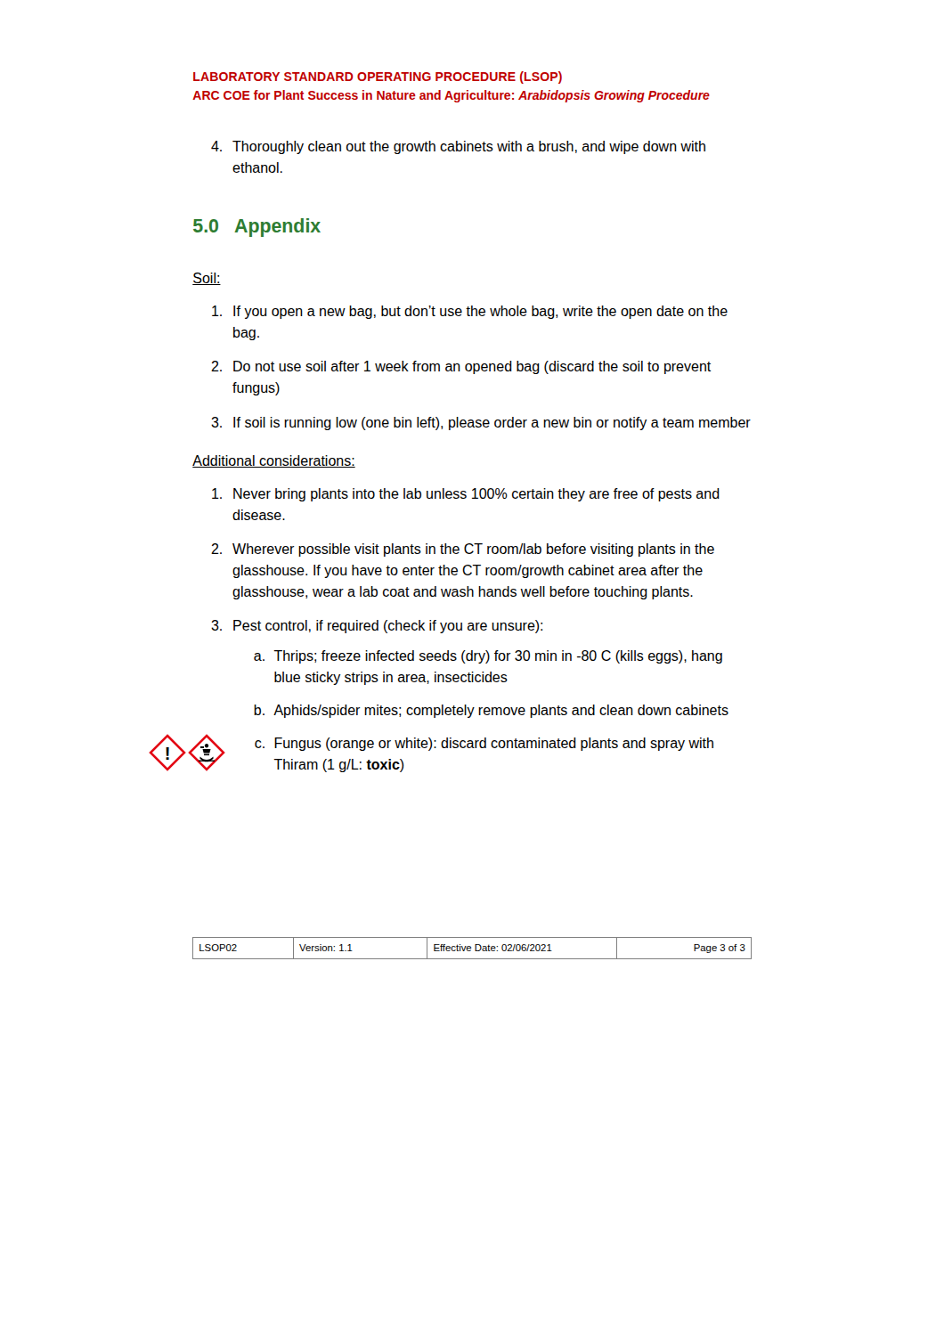LABORATORY STANDARD OPERATING PROCEDURE (LSOP)
ARC COE for Plant Success in Nature and Agriculture: Arabidopsis Growing Procedure
Thoroughly clean out the growth cabinets with a brush, and wipe down with ethanol.
5.0 Appendix
Soil:
If you open a new bag, but don’t use the whole bag, write the open date on the bag.
Do not use soil after 1 week from an opened bag (discard the soil to prevent fungus)
If soil is running low (one bin left), please order a new bin or notify a team member
Additional considerations:
Never bring plants into the lab unless 100% certain they are free of pests and disease.
Wherever possible visit plants in the CT room/lab before visiting plants in the glasshouse. If you have to enter the CT room/growth cabinet area after the glasshouse, wear a lab coat and wash hands well before touching plants.
Pest control, if required (check if you are unsure):
Thrips; freeze infected seeds (dry) for 30 min in -80 C (kills eggs), hang blue sticky strips in area, insecticides
Aphids/spider mites; completely remove plants and clean down cabinets
! Fungus (orange or white): discard contaminated plants and spray with Thiram (1 g/L: toxic)
| LSOP02 | Version: 1.1 | Effective Date: 02/06/2021 | Page 3 of 3 |